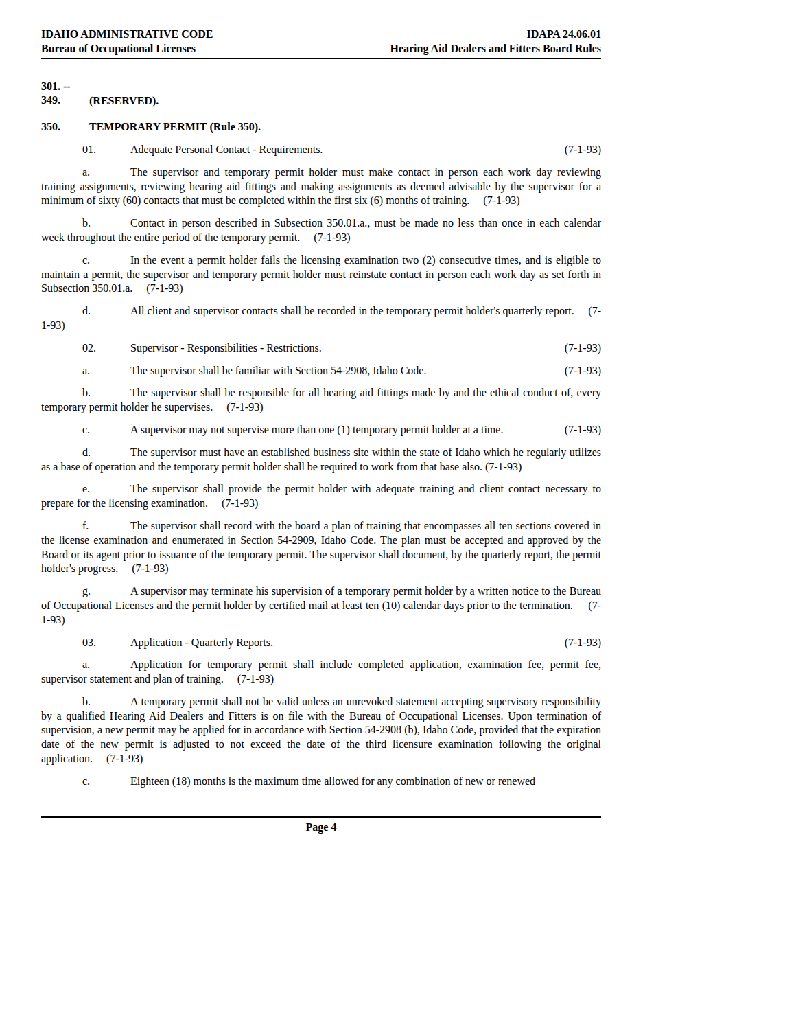IDAHO ADMINISTRATIVE CODE
Bureau of Occupational Licenses
IDAPA 24.06.01
Hearing Aid Dealers and Fitters Board Rules
301. -- 349.(RESERVED).
350. TEMPORARY PERMIT (Rule 350).
01. Adequate Personal Contact - Requirements.(7-1-93)
a. The supervisor and temporary permit holder must make contact in person each work day reviewing training assignments, reviewing hearing aid fittings and making assignments as deemed advisable by the supervisor for a minimum of sixty (60) contacts that must be completed within the first six (6) months of training. (7-1-93)
b. Contact in person described in Subsection 350.01.a., must be made no less than once in each calendar week throughout the entire period of the temporary permit. (7-1-93)
c. In the event a permit holder fails the licensing examination two (2) consecutive times, and is eligible to maintain a permit, the supervisor and temporary permit holder must reinstate contact in person each work day as set forth in Subsection 350.01.a. (7-1-93)
d. All client and supervisor contacts shall be recorded in the temporary permit holder's quarterly report. (7-1-93)
02. Supervisor - Responsibilities - Restrictions.(7-1-93)
a. The supervisor shall be familiar with Section 54-2908, Idaho Code.(7-1-93)
b. The supervisor shall be responsible for all hearing aid fittings made by and the ethical conduct of, every temporary permit holder he supervises. (7-1-93)
c. A supervisor may not supervise more than one (1) temporary permit holder at a time.(7-1-93)
d. The supervisor must have an established business site within the state of Idaho which he regularly utilizes as a base of operation and the temporary permit holder shall be required to work from that base also. (7-1-93)
e. The supervisor shall provide the permit holder with adequate training and client contact necessary to prepare for the licensing examination. (7-1-93)
f. The supervisor shall record with the board a plan of training that encompasses all ten sections covered in the license examination and enumerated in Section 54-2909, Idaho Code. The plan must be accepted and approved by the Board or its agent prior to issuance of the temporary permit. The supervisor shall document, by the quarterly report, the permit holder's progress. (7-1-93)
g. A supervisor may terminate his supervision of a temporary permit holder by a written notice to the Bureau of Occupational Licenses and the permit holder by certified mail at least ten (10) calendar days prior to the termination. (7-1-93)
03. Application - Quarterly Reports.(7-1-93)
a. Application for temporary permit shall include completed application, examination fee, permit fee, supervisor statement and plan of training. (7-1-93)
b. A temporary permit shall not be valid unless an unrevoked statement accepting supervisory responsibility by a qualified Hearing Aid Dealers and Fitters is on file with the Bureau of Occupational Licenses. Upon termination of supervision, a new permit may be applied for in accordance with Section 54-2908 (b), Idaho Code, provided that the expiration date of the new permit is adjusted to not exceed the date of the third licensure examination following the original application. (7-1-93)
c. Eighteen (18) months is the maximum time allowed for any combination of new or renewed
Page 4